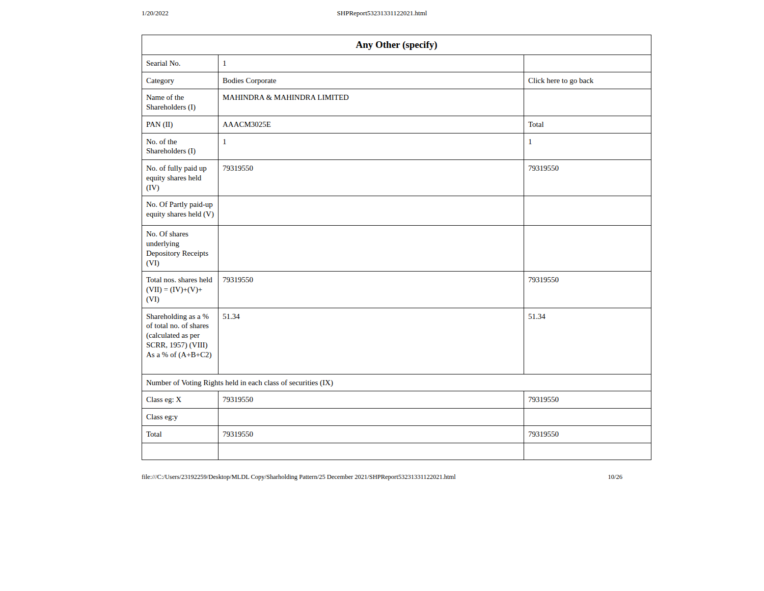1/20/2022
SHPReport53231331122021.html
| Any Other (specify) |
| Searial No. | 1 | |
| Category | Bodies Corporate | Click here to go back |
| Name of the Shareholders (I) | MAHINDRA & MAHINDRA LIMITED | |
| PAN (II) | AAACM3025E | Total |
| No. of the Shareholders (I) | 1 | 1 |
| No. of fully paid up equity shares held (IV) | 79319550 | 79319550 |
| No. Of Partly paid-up equity shares held (V) | | |
| No. Of shares underlying Depository Receipts (VI) | | |
| Total nos. shares held (VII) = (IV)+(V)+ (VI) | 79319550 | 79319550 |
| Shareholding as a % of total no. of shares (calculated as per SCRR, 1957) (VIII) As a % of (A+B+C2) | 51.34 | 51.34 |
| Number of Voting Rights held in each class of securities (IX) |
| Class eg: X | 79319550 | 79319550 |
| Class eg:y | | |
| Total | 79319550 | 79319550 |
file:///C:/Users/23192259/Desktop/MLDL Copy/Sharholding Pattern/25 December 2021/SHPReport53231331122021.html
10/26